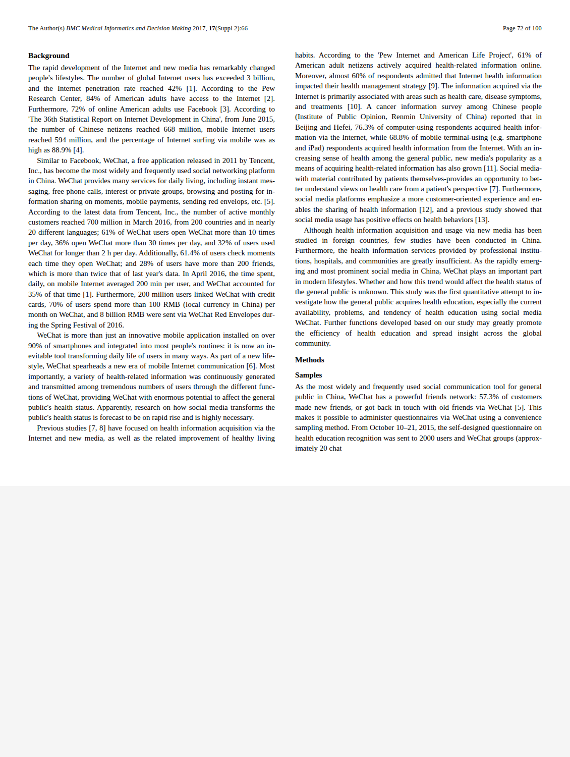The Author(s) BMC Medical Informatics and Decision Making 2017, 17(Suppl 2):66
Page 72 of 100
Background
The rapid development of the Internet and new media has remarkably changed people's lifestyles. The number of global Internet users has exceeded 3 billion, and the Internet penetration rate reached 42% [1]. According to the Pew Research Center, 84% of American adults have access to the Internet [2]. Furthermore, 72% of online American adults use Facebook [3]. According to 'The 36th Statistical Report on Internet Development in China', from June 2015, the number of Chinese netizens reached 668 million, mobile Internet users reached 594 million, and the percentage of Internet surfing via mobile was as high as 88.9% [4].
Similar to Facebook, WeChat, a free application released in 2011 by Tencent, Inc., has become the most widely and frequently used social networking platform in China. WeChat provides many services for daily living, including instant messaging, free phone calls, interest or private groups, browsing and posting for information sharing on moments, mobile payments, sending red envelops, etc. [5]. According to the latest data from Tencent, Inc., the number of active monthly customers reached 700 million in March 2016, from 200 countries and in nearly 20 different languages; 61% of WeChat users open WeChat more than 10 times per day, 36% open WeChat more than 30 times per day, and 32% of users used WeChat for longer than 2 h per day. Additionally, 61.4% of users check moments each time they open WeChat; and 28% of users have more than 200 friends, which is more than twice that of last year's data. In April 2016, the time spent, daily, on mobile Internet averaged 200 min per user, and WeChat accounted for 35% of that time [1]. Furthermore, 200 million users linked WeChat with credit cards, 70% of users spend more than 100 RMB (local currency in China) per month on WeChat, and 8 billion RMB were sent via WeChat Red Envelopes during the Spring Festival of 2016.
WeChat is more than just an innovative mobile application installed on over 90% of smartphones and integrated into most people's routines: it is now an inevitable tool transforming daily life of users in many ways. As part of a new lifestyle, WeChat spearheads a new era of mobile Internet communication [6]. Most importantly, a variety of health-related information was continuously generated and transmitted among tremendous numbers of users through the different functions of WeChat, providing WeChat with enormous potential to affect the general public's health status. Apparently, research on how social media transforms the public's health status is forecast to be on rapid rise and is highly necessary.
Previous studies [7, 8] have focused on health information acquisition via the Internet and new media, as well as the related improvement of healthy living habits. According to the 'Pew Internet and American Life Project', 61% of American adult netizens actively acquired health-related information online. Moreover, almost 60% of respondents admitted that Internet health information impacted their health management strategy [9]. The information acquired via the Internet is primarily associated with areas such as health care, disease symptoms, and treatments [10]. A cancer information survey among Chinese people (Institute of Public Opinion, Renmin University of China) reported that in Beijing and Hefei, 76.3% of computer-using respondents acquired health information via the Internet, while 68.8% of mobile terminal-using (e.g. smartphone and iPad) respondents acquired health information from the Internet. With an increasing sense of health among the general public, new media's popularity as a means of acquiring health-related information has also grown [11]. Social media-with material contributed by patients themselves-provides an opportunity to better understand views on health care from a patient's perspective [7]. Furthermore, social media platforms emphasize a more customer-oriented experience and enables the sharing of health information [12], and a previous study showed that social media usage has positive effects on health behaviors [13].
Although health information acquisition and usage via new media has been studied in foreign countries, few studies have been conducted in China. Furthermore, the health information services provided by professional institutions, hospitals, and communities are greatly insufficient. As the rapidly emerging and most prominent social media in China, WeChat plays an important part in modern lifestyles. Whether and how this trend would affect the health status of the general public is unknown. This study was the first quantitative attempt to investigate how the general public acquires health education, especially the current availability, problems, and tendency of health education using social media WeChat. Further functions developed based on our study may greatly promote the efficiency of health education and spread insight across the global community.
Methods
Samples
As the most widely and frequently used social communication tool for general public in China, WeChat has a powerful friends network: 57.3% of customers made new friends, or got back in touch with old friends via WeChat [5]. This makes it possible to administer questionnaires via WeChat using a convenience sampling method. From October 10–21, 2015, the self-designed questionnaire on health education recognition was sent to 2000 users and WeChat groups (approximately 20 chat